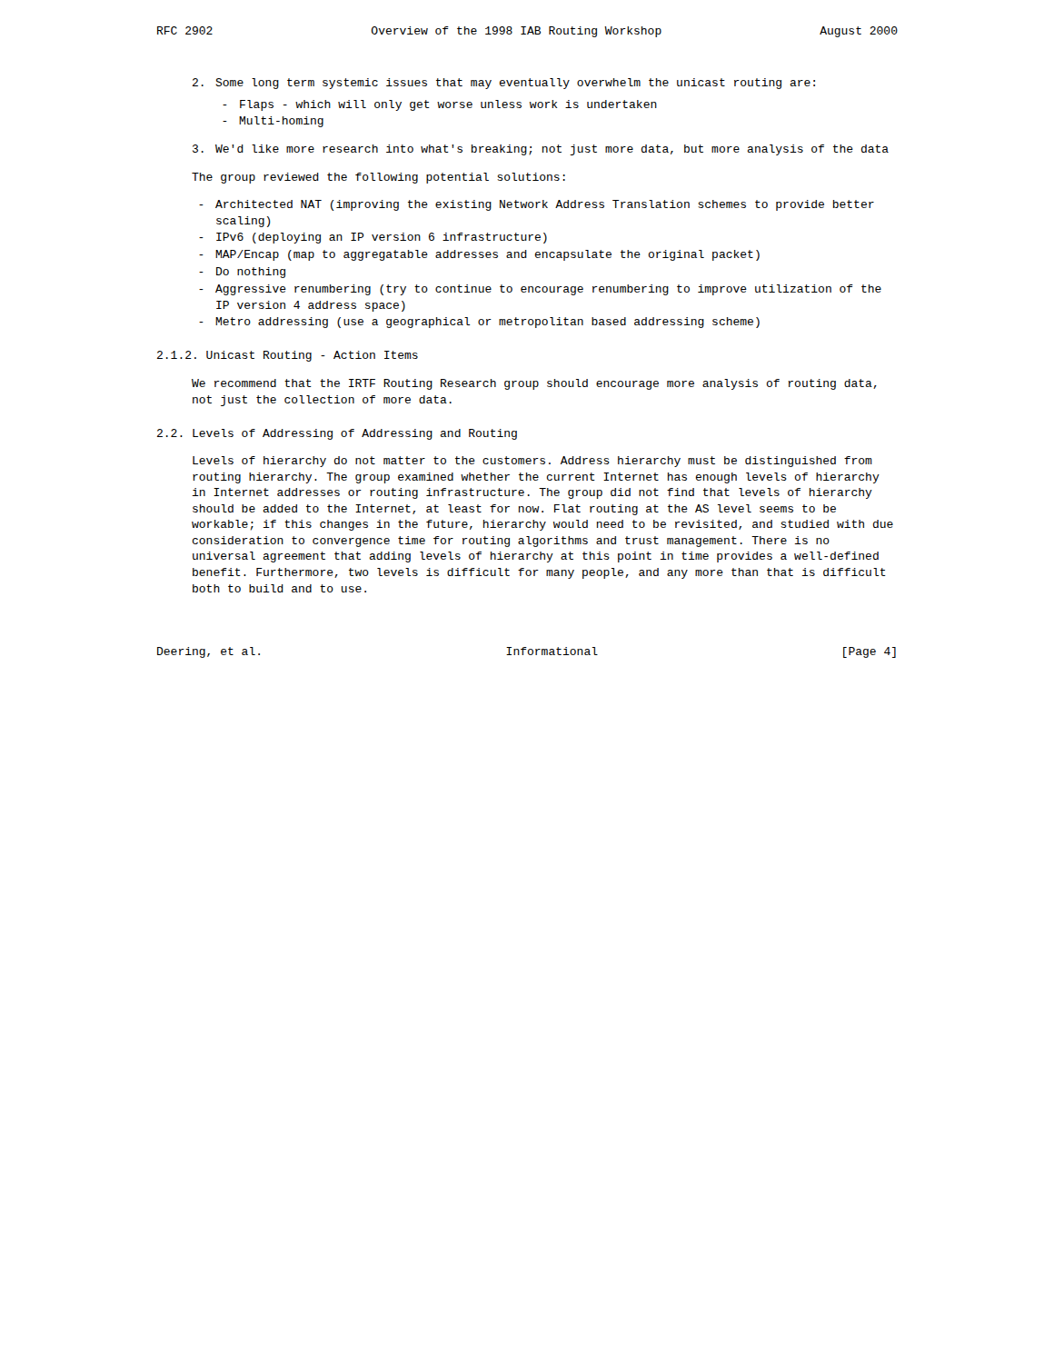RFC 2902 Overview of the 1998 IAB Routing Workshop August 2000
2. Some long term systemic issues that may eventually overwhelm the unicast routing are:
Flaps - which will only get worse unless work is undertaken
Multi-homing
3. We'd like more research into what's breaking; not just more data, but more analysis of the data
The group reviewed the following potential solutions:
Architected NAT (improving the existing Network Address Translation schemes to provide better scaling)
IPv6 (deploying an IP version 6 infrastructure)
MAP/Encap (map to aggregatable addresses and encapsulate the original packet)
Do nothing
Aggressive renumbering (try to continue to encourage renumbering to improve utilization of the IP version 4 address space)
Metro addressing (use a geographical or metropolitan based addressing scheme)
2.1.2. Unicast Routing - Action Items
We recommend that the IRTF Routing Research group should encourage more analysis of routing data, not just the collection of more data.
2.2. Levels of Addressing of Addressing and Routing
Levels of hierarchy do not matter to the customers. Address hierarchy must be distinguished from routing hierarchy. The group examined whether the current Internet has enough levels of hierarchy in Internet addresses or routing infrastructure. The group did not find that levels of hierarchy should be added to the Internet, at least for now. Flat routing at the AS level seems to be workable; if this changes in the future, hierarchy would need to be revisited, and studied with due consideration to convergence time for routing algorithms and trust management. There is no universal agreement that adding levels of hierarchy at this point in time provides a well-defined benefit. Furthermore, two levels is difficult for many people, and any more than that is difficult both to build and to use.
Deering, et al. Informational [Page 4]